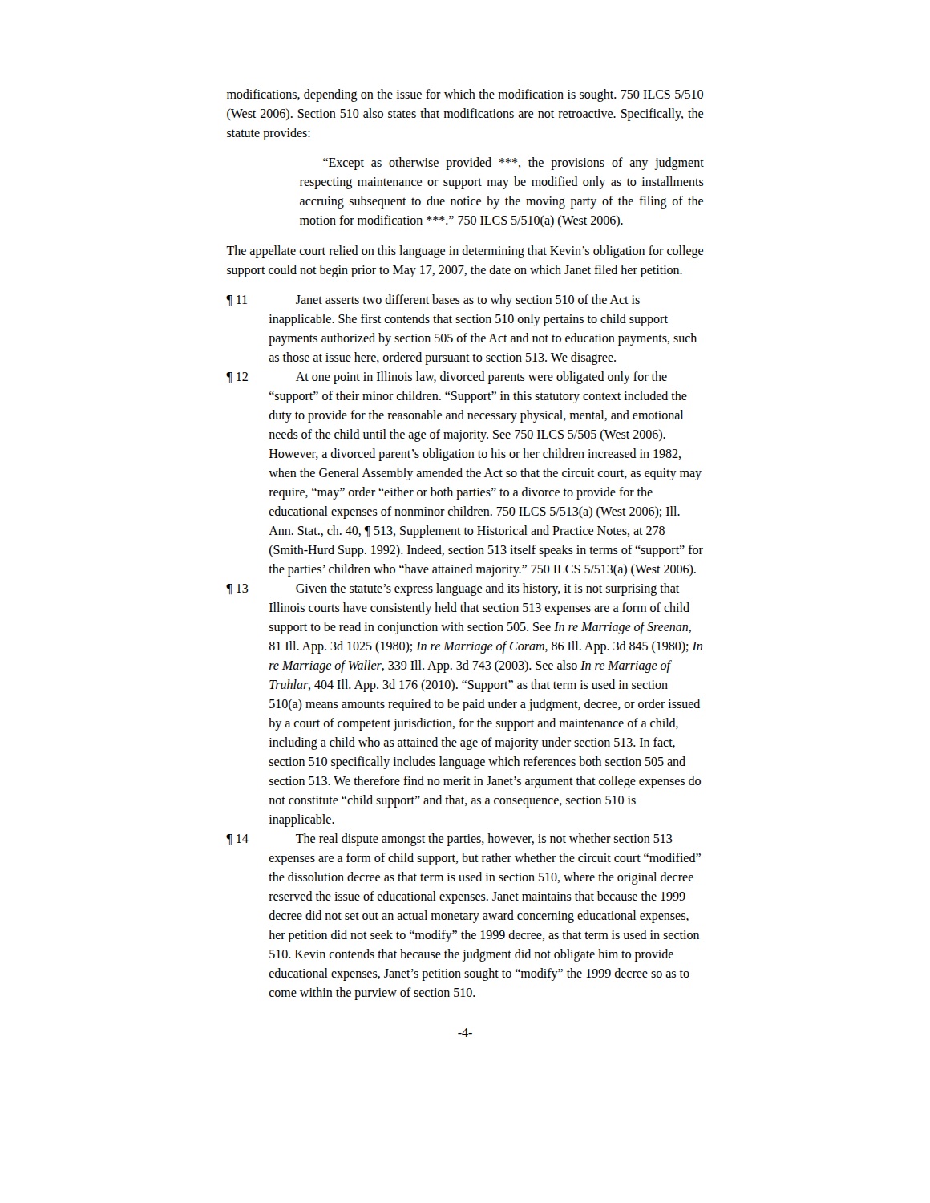modifications, depending on the issue for which the modification is sought. 750 ILCS 5/510 (West 2006). Section 510 also states that modifications are not retroactive. Specifically, the statute provides:
“Except as otherwise provided ***, the provisions of any judgment respecting maintenance or support may be modified only as to installments accruing subsequent to due notice by the moving party of the filing of the motion for modification ***.” 750 ILCS 5/510(a) (West 2006).
The appellate court relied on this language in determining that Kevin’s obligation for college support could not begin prior to May 17, 2007, the date on which Janet filed her petition.
¶ 11 Janet asserts two different bases as to why section 510 of the Act is inapplicable. She first contends that section 510 only pertains to child support payments authorized by section 505 of the Act and not to education payments, such as those at issue here, ordered pursuant to section 513. We disagree.
¶ 12 At one point in Illinois law, divorced parents were obligated only for the “support” of their minor children. “Support” in this statutory context included the duty to provide for the reasonable and necessary physical, mental, and emotional needs of the child until the age of majority. See 750 ILCS 5/505 (West 2006). However, a divorced parent’s obligation to his or her children increased in 1982, when the General Assembly amended the Act so that the circuit court, as equity may require, “may” order “either or both parties” to a divorce to provide for the educational expenses of nonminor children. 750 ILCS 5/513(a) (West 2006); Ill. Ann. Stat., ch. 40, ¶ 513, Supplement to Historical and Practice Notes, at 278 (Smith-Hurd Supp. 1992). Indeed, section 513 itself speaks in terms of “support” for the parties’ children who “have attained majority.” 750 ILCS 5/513(a) (West 2006).
¶ 13 Given the statute’s express language and its history, it is not surprising that Illinois courts have consistently held that section 513 expenses are a form of child support to be read in conjunction with section 505. See In re Marriage of Sreenan, 81 Ill. App. 3d 1025 (1980); In re Marriage of Coram, 86 Ill. App. 3d 845 (1980); In re Marriage of Waller, 339 Ill. App. 3d 743 (2003). See also In re Marriage of Truhlar, 404 Ill. App. 3d 176 (2010). “Support” as that term is used in section 510(a) means amounts required to be paid under a judgment, decree, or order issued by a court of competent jurisdiction, for the support and maintenance of a child, including a child who as attained the age of majority under section 513. In fact, section 510 specifically includes language which references both section 505 and section 513. We therefore find no merit in Janet’s argument that college expenses do not constitute “child support” and that, as a consequence, section 510 is inapplicable.
¶ 14 The real dispute amongst the parties, however, is not whether section 513 expenses are a form of child support, but rather whether the circuit court “modified” the dissolution decree as that term is used in section 510, where the original decree reserved the issue of educational expenses. Janet maintains that because the 1999 decree did not set out an actual monetary award concerning educational expenses, her petition did not seek to “modify” the 1999 decree, as that term is used in section 510. Kevin contends that because the judgment did not obligate him to provide educational expenses, Janet’s petition sought to “modify” the 1999 decree so as to come within the purview of section 510.
-4-